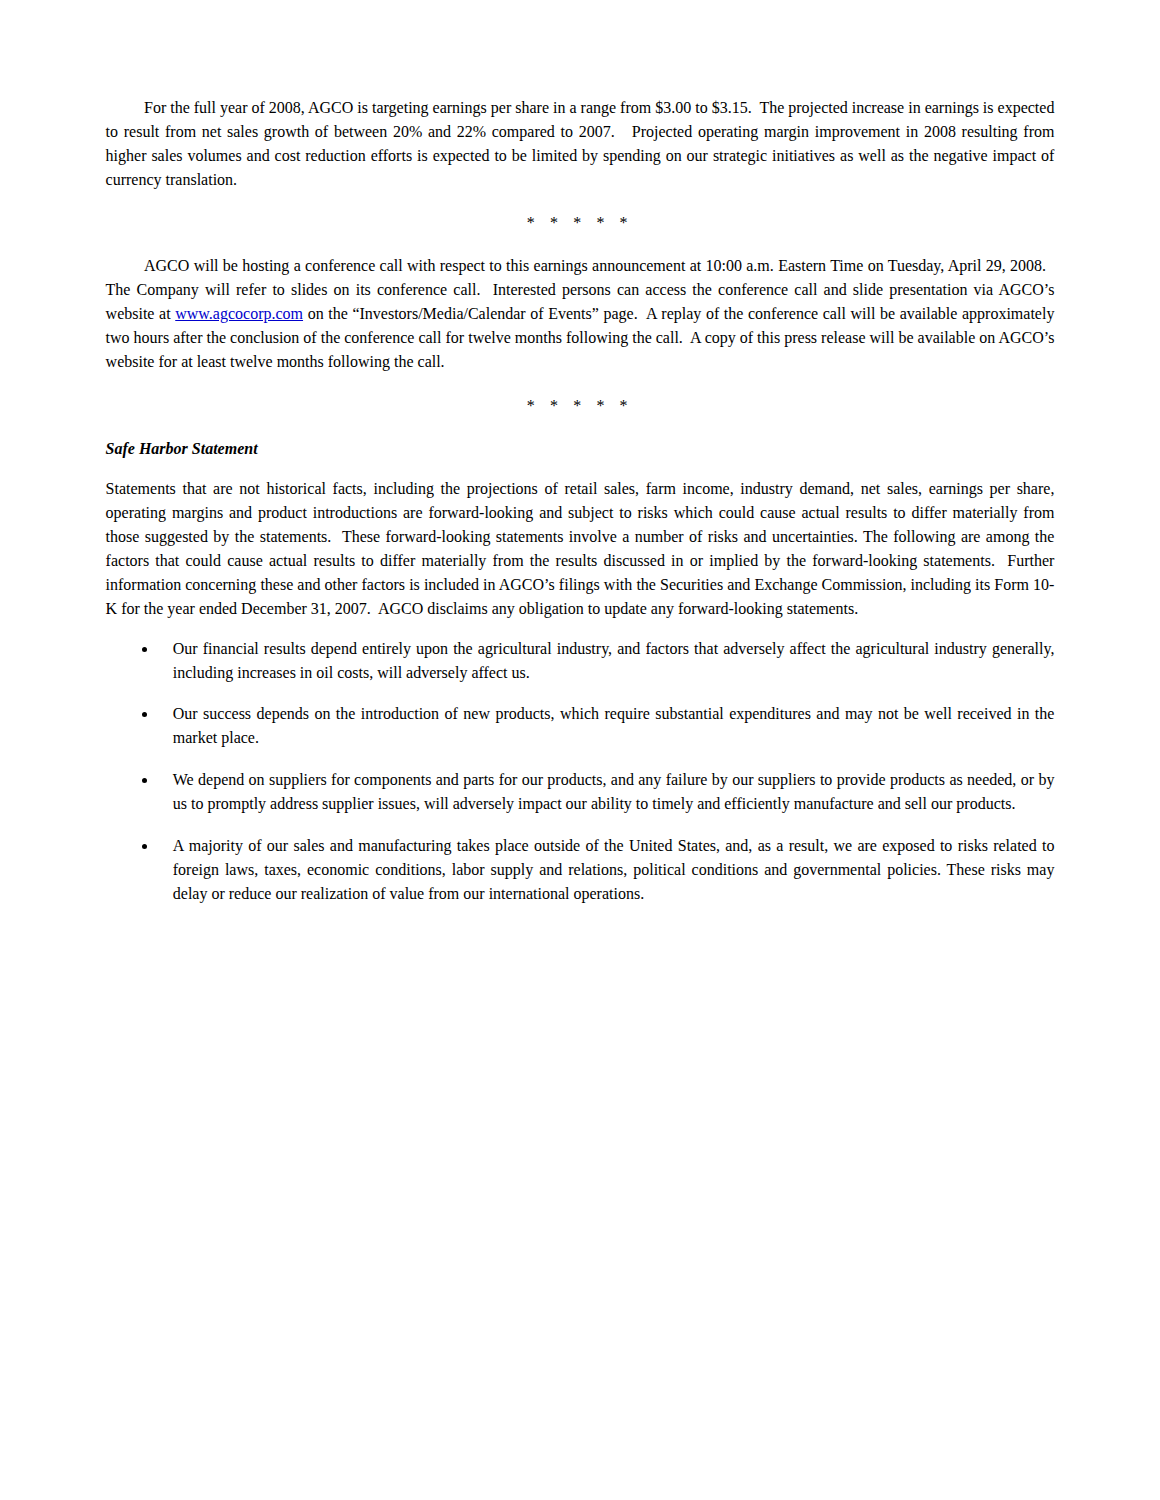For the full year of 2008, AGCO is targeting earnings per share in a range from $3.00 to $3.15. The projected increase in earnings is expected to result from net sales growth of between 20% and 22% compared to 2007. Projected operating margin improvement in 2008 resulting from higher sales volumes and cost reduction efforts is expected to be limited by spending on our strategic initiatives as well as the negative impact of currency translation.
* * * * *
AGCO will be hosting a conference call with respect to this earnings announcement at 10:00 a.m. Eastern Time on Tuesday, April 29, 2008. The Company will refer to slides on its conference call. Interested persons can access the conference call and slide presentation via AGCO’s website at www.agcocorp.com on the “Investors/Media/Calendar of Events” page. A replay of the conference call will be available approximately two hours after the conclusion of the conference call for twelve months following the call. A copy of this press release will be available on AGCO’s website for at least twelve months following the call.
* * * * *
Safe Harbor Statement
Statements that are not historical facts, including the projections of retail sales, farm income, industry demand, net sales, earnings per share, operating margins and product introductions are forward-looking and subject to risks which could cause actual results to differ materially from those suggested by the statements. These forward-looking statements involve a number of risks and uncertainties. The following are among the factors that could cause actual results to differ materially from the results discussed in or implied by the forward-looking statements. Further information concerning these and other factors is included in AGCO’s filings with the Securities and Exchange Commission, including its Form 10-K for the year ended December 31, 2007. AGCO disclaims any obligation to update any forward-looking statements.
Our financial results depend entirely upon the agricultural industry, and factors that adversely affect the agricultural industry generally, including increases in oil costs, will adversely affect us.
Our success depends on the introduction of new products, which require substantial expenditures and may not be well received in the market place.
We depend on suppliers for components and parts for our products, and any failure by our suppliers to provide products as needed, or by us to promptly address supplier issues, will adversely impact our ability to timely and efficiently manufacture and sell our products.
A majority of our sales and manufacturing takes place outside of the United States, and, as a result, we are exposed to risks related to foreign laws, taxes, economic conditions, labor supply and relations, political conditions and governmental policies. These risks may delay or reduce our realization of value from our international operations.